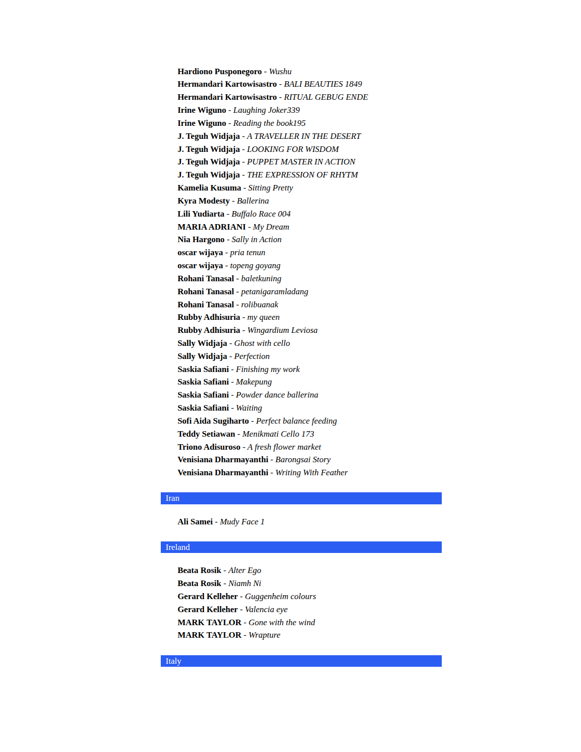Hardiono Pusponegoro - Wushu
Hermandari Kartowisastro - BALI BEAUTIES 1849
Hermandari Kartowisastro - RITUAL GEBUG ENDE
Irine Wiguno - Laughing Joker339
Irine Wiguno - Reading the book195
J. Teguh Widjaja - A TRAVELLER IN THE DESERT
J. Teguh Widjaja - LOOKING FOR WISDOM
J. Teguh Widjaja - PUPPET MASTER IN ACTION
J. Teguh Widjaja - THE EXPRESSION OF RHYTM
Kamelia Kusuma - Sitting Pretty
Kyra Modesty - Ballerina
Lili Yudiarta - Buffalo Race 004
MARIA ADRIANI - My Dream
Nia Hargono - Sally in Action
oscar wijaya - pria tenun
oscar wijaya - topeng goyang
Rohani Tanasal - baletkuning
Rohani Tanasal - petanigaramladang
Rohani Tanasal - rolibuanak
Rubby Adhisuria - my queen
Rubby Adhisuria - Wingardium Leviosa
Sally Widjaja - Ghost with cello
Sally Widjaja - Perfection
Saskia Safiani - Finishing my work
Saskia Safiani - Makepung
Saskia Safiani - Powder dance ballerina
Saskia Safiani - Waiting
Sofi Aida Sugiharto - Perfect balance feeding
Teddy Setiawan - Menikmati Cello 173
Triono Adisuroso - A fresh flower market
Venisiana Dharmayanthi - Barongsai Story
Venisiana Dharmayanthi - Writing With Feather
Iran
Ali Samei - Mudy Face 1
Ireland
Beata Rosik - Alter Ego
Beata Rosik - Niamh Ni
Gerard Kelleher - Guggenheim colours
Gerard Kelleher - Valencia eye
MARK TAYLOR - Gone with the wind
MARK TAYLOR - Wrapture
Italy